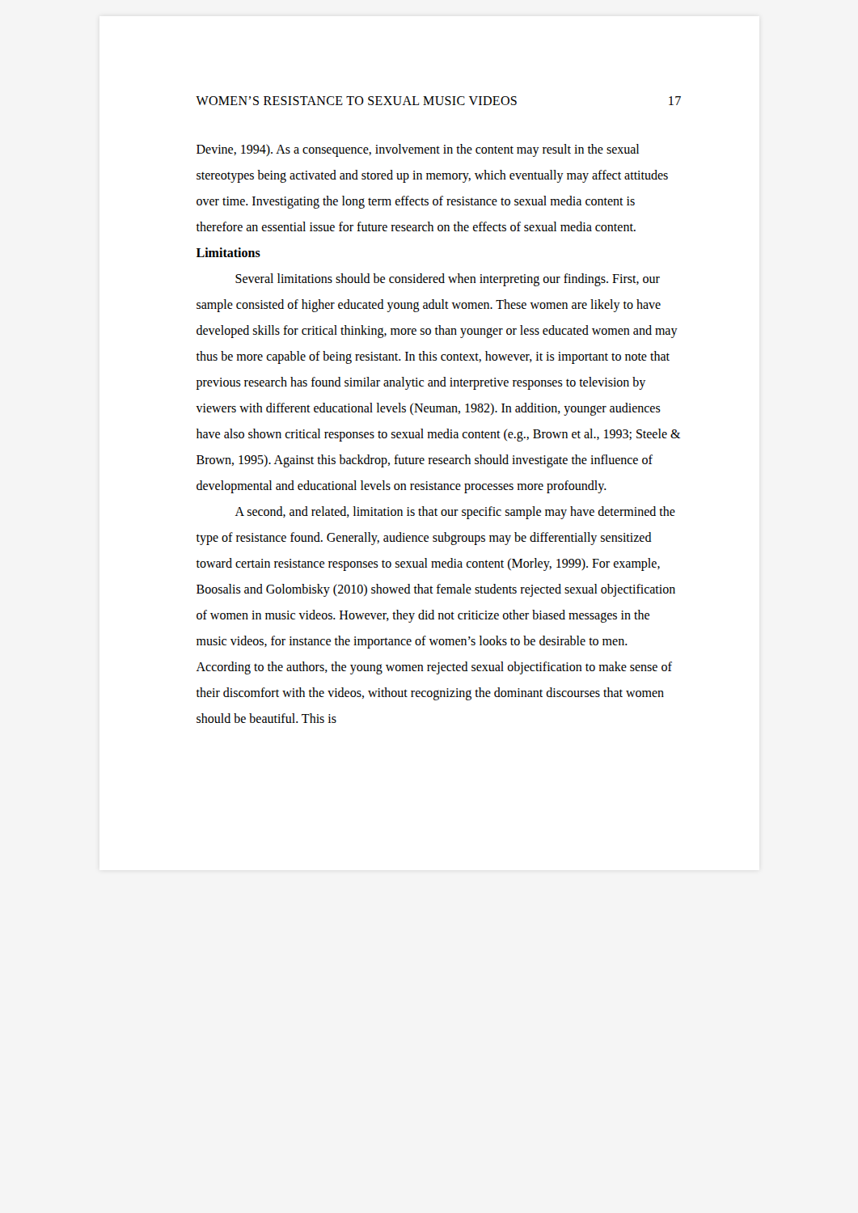Women’s Resistance to Sexual Music Videos 17
Devine, 1994). As a consequence, involvement in the content may result in the sexual stereotypes being activated and stored up in memory, which eventually may affect attitudes over time. Investigating the long term effects of resistance to sexual media content is therefore an essential issue for future research on the effects of sexual media content.
Limitations
Several limitations should be considered when interpreting our findings. First, our sample consisted of higher educated young adult women. These women are likely to have developed skills for critical thinking, more so than younger or less educated women and may thus be more capable of being resistant. In this context, however, it is important to note that previous research has found similar analytic and interpretive responses to television by viewers with different educational levels (Neuman, 1982). In addition, younger audiences have also shown critical responses to sexual media content (e.g., Brown et al., 1993; Steele & Brown, 1995). Against this backdrop, future research should investigate the influence of developmental and educational levels on resistance processes more profoundly.
A second, and related, limitation is that our specific sample may have determined the type of resistance found. Generally, audience subgroups may be differentially sensitized toward certain resistance responses to sexual media content (Morley, 1999). For example, Boosalis and Golombisky (2010) showed that female students rejected sexual objectification of women in music videos. However, they did not criticize other biased messages in the music videos, for instance the importance of women’s looks to be desirable to men. According to the authors, the young women rejected sexual objectification to make sense of their discomfort with the videos, without recognizing the dominant discourses that women should be beautiful. This is